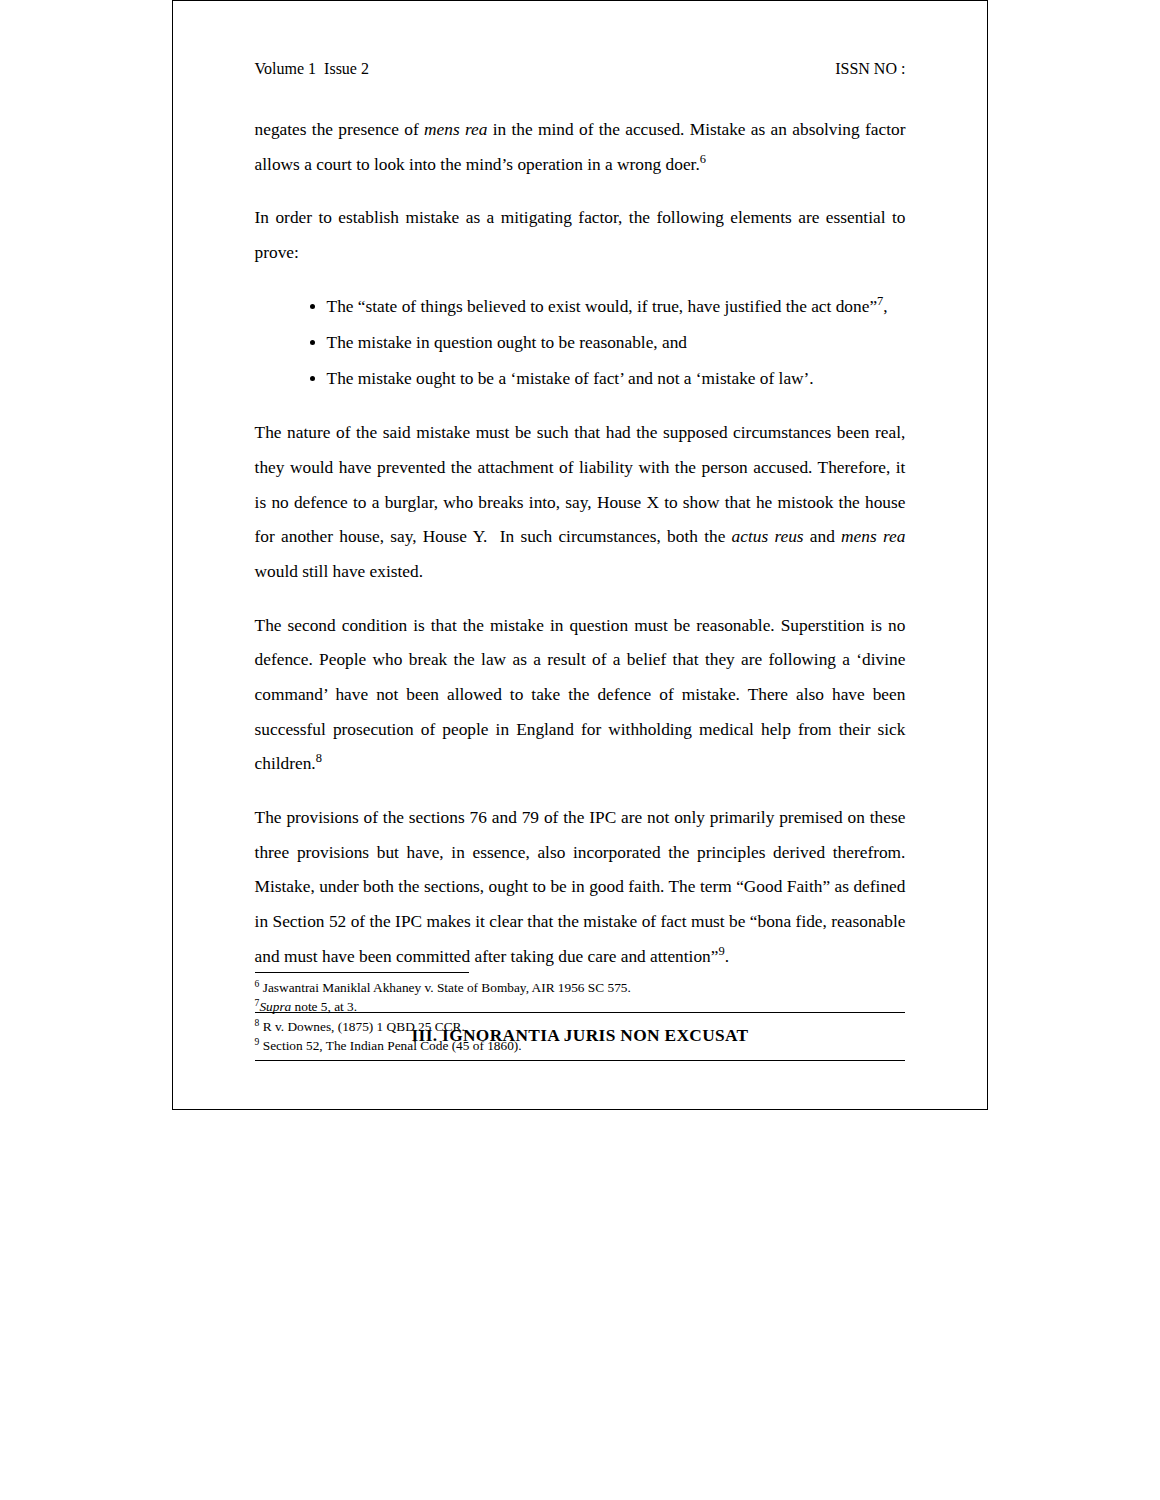Volume 1 Issue 2 ISSN NO :
negates the presence of mens rea in the mind of the accused. Mistake as an absolving factor allows a court to look into the mind’s operation in a wrong doer.6
In order to establish mistake as a mitigating factor, the following elements are essential to prove:
The “state of things believed to exist would, if true, have justified the act done”7,
The mistake in question ought to be reasonable, and
The mistake ought to be a ‘mistake of fact’ and not a ‘mistake of law’.
The nature of the said mistake must be such that had the supposed circumstances been real, they would have prevented the attachment of liability with the person accused. Therefore, it is no defence to a burglar, who breaks into, say, House X to show that he mistook the house for another house, say, House Y. In such circumstances, both the actus reus and mens rea would still have existed.
The second condition is that the mistake in question must be reasonable. Superstition is no defence. People who break the law as a result of a belief that they are following a ‘divine command’ have not been allowed to take the defence of mistake. There also have been successful prosecution of people in England for withholding medical help from their sick children.8
The provisions of the sections 76 and 79 of the IPC are not only primarily premised on these three provisions but have, in essence, also incorporated the principles derived therefrom. Mistake, under both the sections, ought to be in good faith. The term “Good Faith” as defined in Section 52 of the IPC makes it clear that the mistake of fact must be “bona fide, reasonable and must have been committed after taking due care and attention”9.
III. IGNORANTIA JURIS NON EXCUSAT
6 Jaswantrai Maniklal Akhaney v. State of Bombay, AIR 1956 SC 575.
7Supra note 5, at 3.
8 R v. Downes, (1875) 1 QBD 25 CCR.
9 Section 52, The Indian Penal Code (45 of 1860).